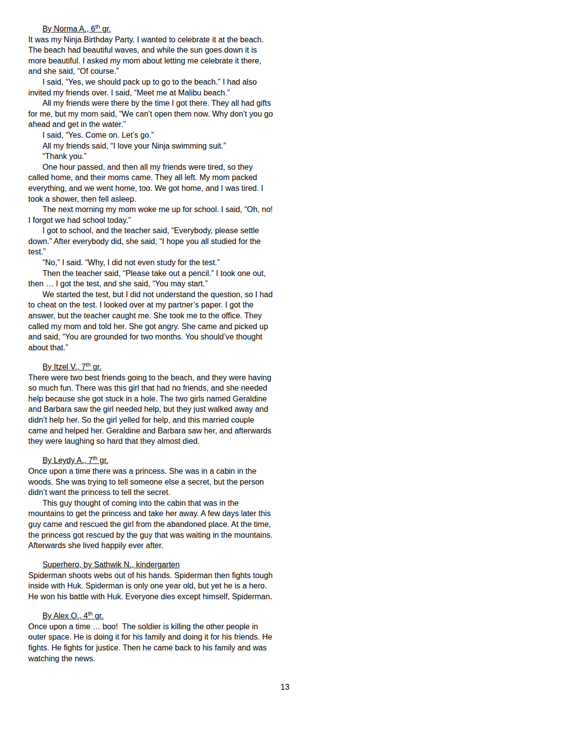By Norma A., 6th gr.
It was my Ninja Birthday Party. I wanted to celebrate it at the beach. The beach had beautiful waves, and while the sun goes down it is more beautiful. I asked my mom about letting me celebrate it there, and she said, “Of course.”
I said, “Yes, we should pack up to go to the beach.” I had also invited my friends over. I said, “Meet me at Malibu beach.”
All my friends were there by the time I got there. They all had gifts for me, but my mom said, “We can’t open them now. Why don’t you go ahead and get in the water.”
I said, “Yes. Come on. Let’s go.”
All my friends said, “I love your Ninja swimming suit.”
“Thank you.”
One hour passed, and then all my friends were tired, so they called home, and their moms came. They all left. My mom packed everything, and we went home, too. We got home, and I was tired. I took a shower, then fell asleep.
The next morning my mom woke me up for school. I said, “Oh, no! I forgot we had school today.”
I got to school, and the teacher said, “Everybody, please settle down.” After everybody did, she said, “I hope you all studied for the test.”
“No,” I said. “Why, I did not even study for the test.”
Then the teacher said, “Please take out a pencil.” I took one out, then … I got the test, and she said, “You may start.”
We started the test, but I did not understand the question, so I had to cheat on the test. I looked over at my partner’s paper. I got the answer, but the teacher caught me. She took me to the office. They called my mom and told her. She got angry. She came and picked up and said, “You are grounded for two months. You should’ve thought about that.”
By Itzel V., 7th gr.
There were two best friends going to the beach, and they were having so much fun. There was this girl that had no friends, and she needed help because she got stuck in a hole. The two girls named Geraldine and Barbara saw the girl needed help, but they just walked away and didn’t help her. So the girl yelled for help, and this married couple came and helped her. Geraldine and Barbara saw her, and afterwards they were laughing so hard that they almost died.
By Leydy A., 7th gr.
Once upon a time there was a princess. She was in a cabin in the woods. She was trying to tell someone else a secret, but the person didn’t want the princess to tell the secret.
This guy thought of coming into the cabin that was in the mountains to get the princess and take her away. A few days later this guy came and rescued the girl from the abandoned place. At the time, the princess got rescued by the guy that was waiting in the mountains. Afterwards she lived happily ever after.
Superhero, by Sathwik N., kindergarten
Spiderman shoots webs out of his hands. Spiderman then fights tough inside with Huk. Spiderman is only one year old, but yet he is a hero. He won his battle with Huk. Everyone dies except himself, Spiderman.
By Alex O., 4th gr.
Once upon a time … boo! The soldier is killing the other people in outer space. He is doing it for his family and doing it for his friends. He fights. He fights for justice. Then he came back to his family and was watching the news.
13